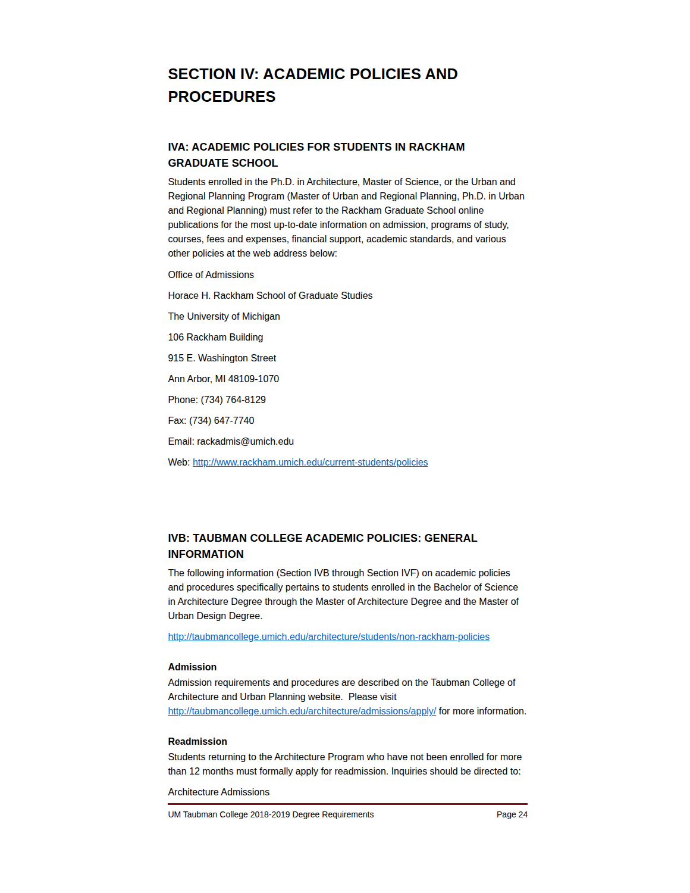SECTION IV: ACADEMIC POLICIES AND PROCEDURES
IVA: ACADEMIC POLICIES FOR STUDENTS IN RACKHAM GRADUATE SCHOOL
Students enrolled in the Ph.D. in Architecture, Master of Science, or the Urban and Regional Planning Program (Master of Urban and Regional Planning, Ph.D. in Urban and Regional Planning) must refer to the Rackham Graduate School online publications for the most up-to-date information on admission, programs of study, courses, fees and expenses, financial support, academic standards, and various other policies at the web address below:
Office of Admissions
Horace H. Rackham School of Graduate Studies
The University of Michigan
106 Rackham Building
915 E. Washington Street
Ann Arbor, MI 48109-1070
Phone: (734) 764-8129
Fax: (734) 647-7740
Email: rackadmis@umich.edu
Web: http://www.rackham.umich.edu/current-students/policies
IVB: TAUBMAN COLLEGE ACADEMIC POLICIES: GENERAL INFORMATION
The following information (Section IVB through Section IVF) on academic policies and procedures specifically pertains to students enrolled in the Bachelor of Science in Architecture Degree through the Master of Architecture Degree and the Master of Urban Design Degree.
http://taubmancollege.umich.edu/architecture/students/non-rackham-policies
Admission
Admission requirements and procedures are described on the Taubman College of Architecture and Urban Planning website. Please visit http://taubmancollege.umich.edu/architecture/admissions/apply/ for more information.
Readmission
Students returning to the Architecture Program who have not been enrolled for more than 12 months must formally apply for readmission. Inquiries should be directed to:
Architecture Admissions
UM Taubman College 2018-2019 Degree Requirements Page 24